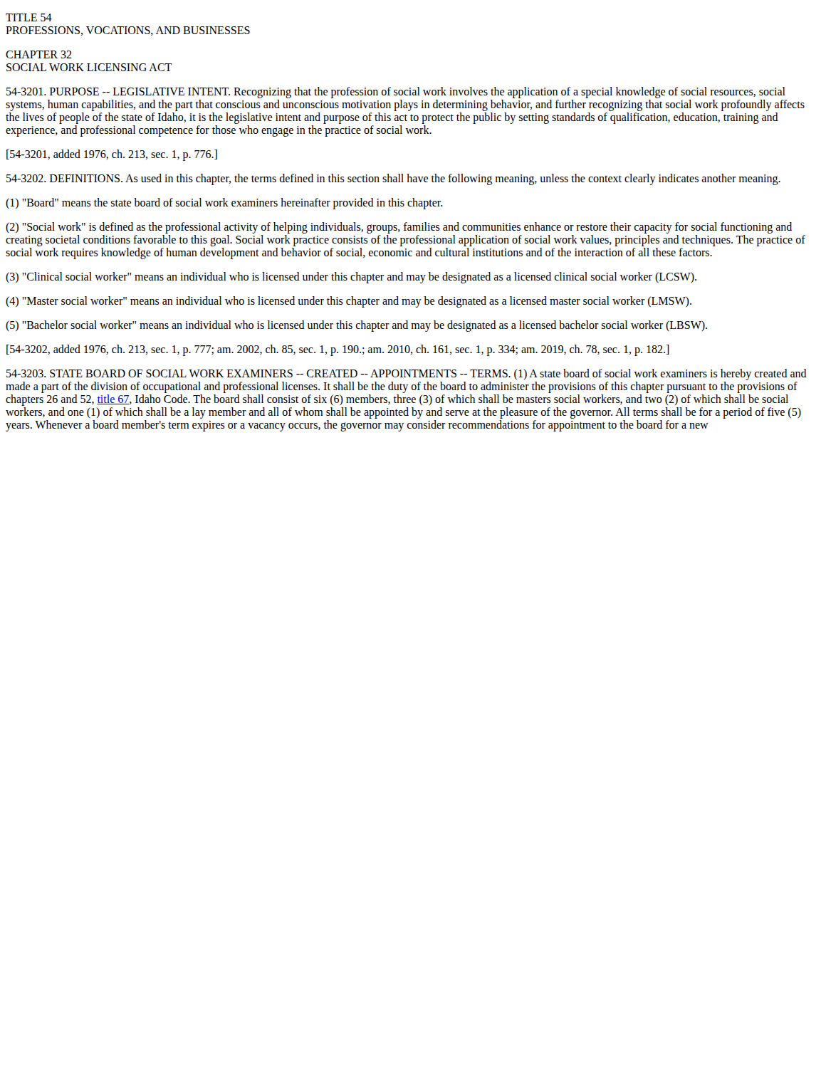TITLE 54
PROFESSIONS, VOCATIONS, AND BUSINESSES
CHAPTER 32
SOCIAL WORK LICENSING ACT
54-3201. PURPOSE -- LEGISLATIVE INTENT. Recognizing that the profession of social work involves the application of a special knowledge of social resources, social systems, human capabilities, and the part that conscious and unconscious motivation plays in determining behavior, and further recognizing that social work profoundly affects the lives of people of the state of Idaho, it is the legislative intent and purpose of this act to protect the public by setting standards of qualification, education, training and experience, and professional competence for those who engage in the practice of social work.
[54-3201, added 1976, ch. 213, sec. 1, p. 776.]
54-3202. DEFINITIONS. As used in this chapter, the terms defined in this section shall have the following meaning, unless the context clearly indicates another meaning.
(1) "Board" means the state board of social work examiners hereinafter provided in this chapter.
(2) "Social work" is defined as the professional activity of helping individuals, groups, families and communities enhance or restore their capacity for social functioning and creating societal conditions favorable to this goal. Social work practice consists of the professional application of social work values, principles and techniques. The practice of social work requires knowledge of human development and behavior of social, economic and cultural institutions and of the interaction of all these factors.
(3) "Clinical social worker" means an individual who is licensed under this chapter and may be designated as a licensed clinical social worker (LCSW).
(4) "Master social worker" means an individual who is licensed under this chapter and may be designated as a licensed master social worker (LMSW).
(5) "Bachelor social worker" means an individual who is licensed under this chapter and may be designated as a licensed bachelor social worker (LBSW).
[54-3202, added 1976, ch. 213, sec. 1, p. 777; am. 2002, ch. 85, sec. 1, p. 190.; am. 2010, ch. 161, sec. 1, p. 334; am. 2019, ch. 78, sec. 1, p. 182.]
54-3203. STATE BOARD OF SOCIAL WORK EXAMINERS -- CREATED -- APPOINTMENTS -- TERMS. (1) A state board of social work examiners is hereby created and made a part of the division of occupational and professional licenses. It shall be the duty of the board to administer the provisions of this chapter pursuant to the provisions of chapters 26 and 52, title 67, Idaho Code. The board shall consist of six (6) members, three (3) of which shall be masters social workers, and two (2) of which shall be social workers, and one (1) of which shall be a lay member and all of whom shall be appointed by and serve at the pleasure of the governor. All terms shall be for a period of five (5) years. Whenever a board member's term expires or a vacancy occurs, the governor may consider recommendations for appointment to the board for a new